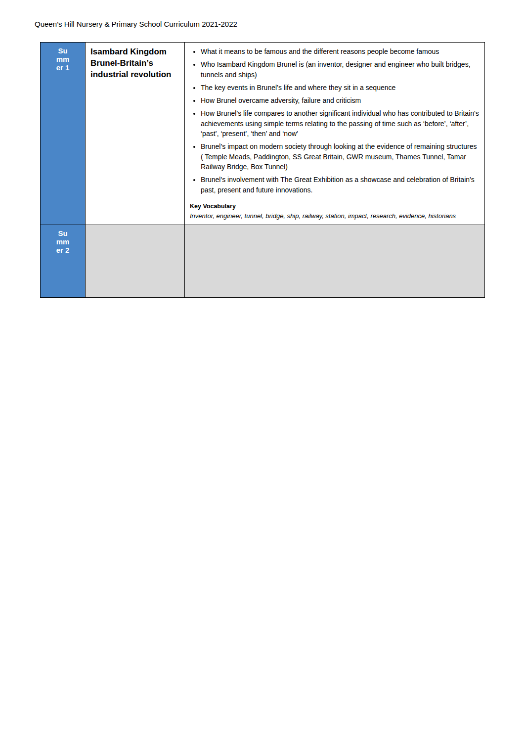Queen’s Hill Nursery & Primary School Curriculum 2021-2022
| Su mm er 1 | Isambard Kingdom Brunel-Britain’s industrial revolution | What it means to be famous and the different reasons people become famous Who Isambard Kingdom Brunel is (an inventor, designer and engineer who built bridges, tunnels and ships) The key events in Brunel’s life and where they sit in a sequence How Brunel overcame adversity, failure and criticism How Brunel’s life compares to another significant individual who has contributed to Britain's achievements using simple terms relating to the passing of time such as ‘before’, ‘after’, ‘past’, ‘present’, ‘then’ and ‘now' Brunel’s impact on modern society through looking at the evidence of remaining structures ( Temple Meads, Paddington, SS Great Britain, GWR museum, Thames Tunnel, Tamar Railway Bridge, Box Tunnel) Brunel's involvement with The Great Exhibition as a showcase and celebration of Britain's past, present and future innovations. Key Vocabulary Inventor, engineer, tunnel, bridge, ship, railway, station, impact, research, evidence, historians |
| Su mm er 2 | | |